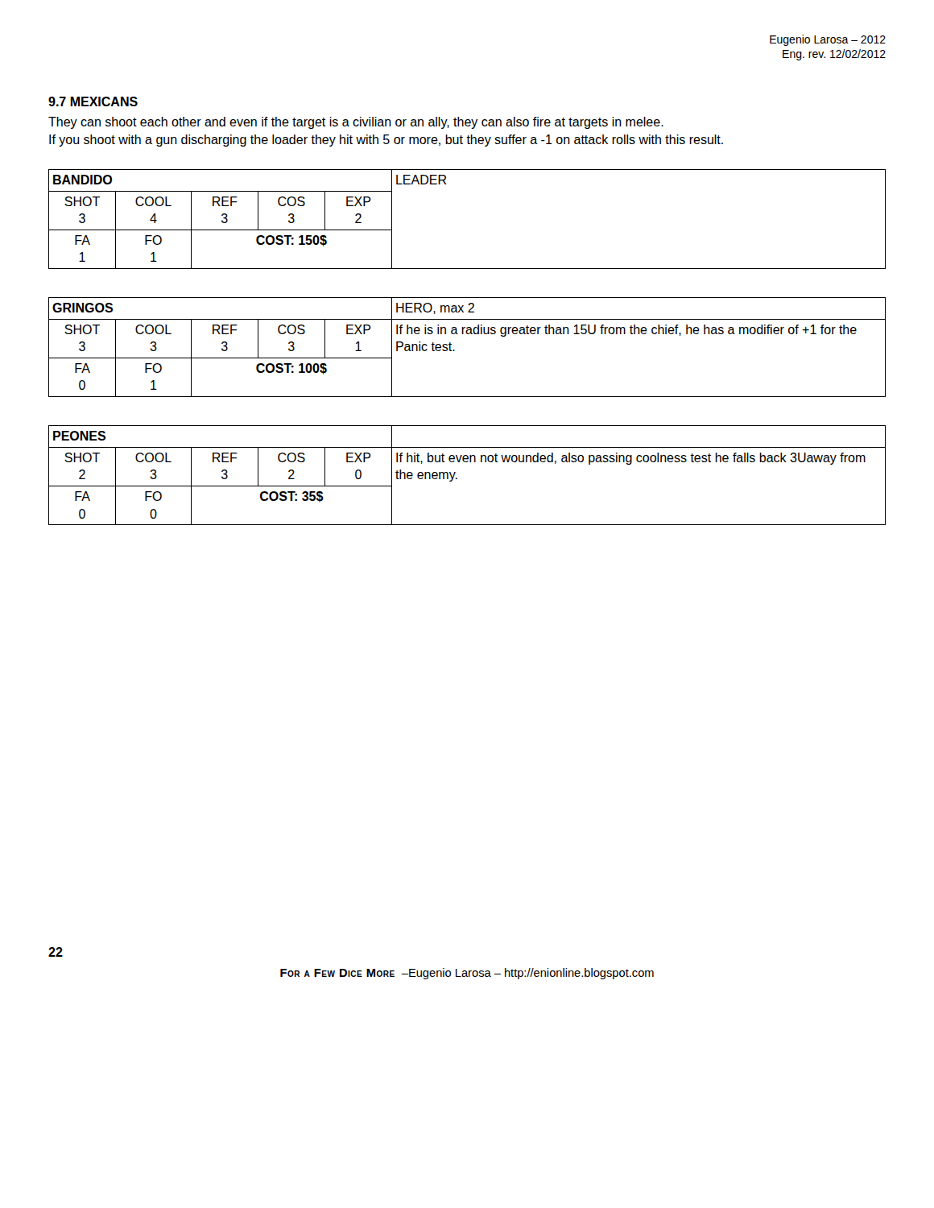Eugenio Larosa – 2012
Eng. rev. 12/02/2012
9.7 MEXICANS
They can shoot each other and even if the target is a civilian or an ally, they can also fire at targets in melee.
If you shoot with a gun discharging the loader they hit with 5 or more, but they suffer a -1 on attack rolls with this result.
| BANDIDO | LEADER |
| SHOT 3 | COOL 4 | REF 3 | COS 3 | EXP 2 |
| FA 1 | FO 1 | COST: 150$ |
| GRINGOS | HERO, max 2 |
| SHOT 3 | COOL 3 | REF 3 | COS 3 | EXP 1 | If he is in a radius greater than 15U from the chief, he has a modifier of +1 for the Panic test. |
| FA 0 | FO 1 | COST: 100$ |
| PEONES | |
| SHOT 2 | COOL 3 | REF 3 | COS 2 | EXP 0 | If hit, but even not wounded, also passing coolness test he falls back 3Uaway from the enemy. |
| FA 0 | FO 0 | COST: 35$ |
22
For a Few Dice More –Eugenio Larosa – http://enionline.blogspot.com